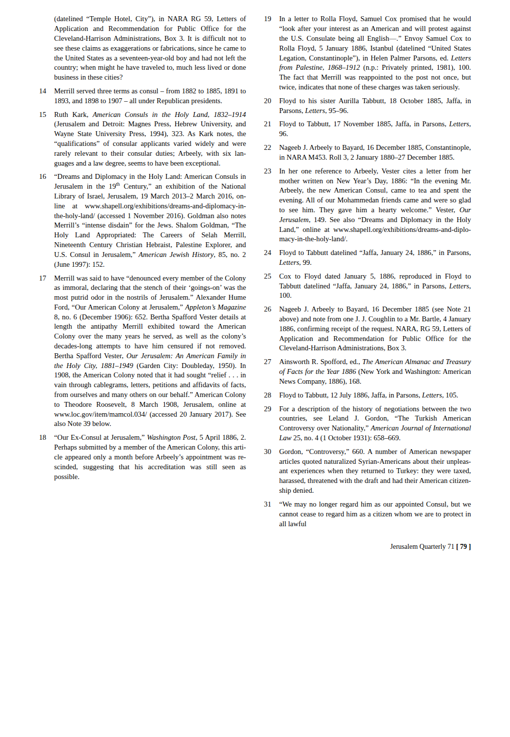(datelined “Temple Hotel, City”), in NARA RG 59, Letters of Application and Recommendation for Public Office for the Cleveland-Harrison Administrations, Box 3. It is difficult not to see these claims as exaggerations or fabrications, since he came to the United States as a seventeen-year-old boy and had not left the country; when might he have traveled to, much less lived or done business in these cities?
14 Merrill served three terms as consul – from 1882 to 1885, 1891 to 1893, and 1898 to 1907 – all under Republican presidents.
15 Ruth Kark, American Consuls in the Holy Land, 1832–1914 (Jerusalem and Detroit: Magnes Press, Hebrew University, and Wayne State University Press, 1994), 323. As Kark notes, the “qualifications” of consular applicants varied widely and were rarely relevant to their consular duties; Arbeely, with six languages and a law degree, seems to have been exceptional.
16“Dreams and Diplomacy in the Holy Land: American Consuls in Jerusalem in the 19th Century,” an exhibition of the National Library of Israel, Jerusalem, 19 March 2013–2 March 2016, online at www.shapell.org/exhibitions/dreams-and-diplomacy-in-the-holy-land/ (accessed 1 November 2016). Goldman also notes Merrill’s “intense disdain” for the Jews. Shalom Goldman, “The Holy Land Appropriated: The Careers of Selah Merrill, Nineteenth Century Christian Hebraist, Palestine Explorer, and U.S. Consul in Jerusalem,” American Jewish History, 85, no. 2 (June 1997): 152.
17 Merrill was said to have “denounced every member of the Colony as immoral, declaring that the stench of their ‘goings-on’ was the most putrid odor in the nostrils of Jerusalem.” Alexander Hume Ford, “Our American Colony at Jerusalem,” Appleton’s Magazine 8, no. 6 (December 1906): 652. Bertha Spafford Vester details at length the antipathy Merrill exhibited toward the American Colony over the many years he served, as well as the colony’s decades-long attempts to have him censured if not removed. Bertha Spafford Vester, Our Jerusalem: An American Family in the Holy City, 1881–1949 (Garden City: Doubleday, 1950). In 1908, the American Colony noted that it had sought “relief . . . in vain through cablegrams, letters, petitions and affidavits of facts, from ourselves and many others on our behalf.” American Colony to Theodore Roosevelt, 8 March 1908, Jerusalem, online at www.loc.gov/item/mamcol.034/ (accessed 20 January 2017). See also Note 39 below.
18“Our Ex-Consul at Jerusalem,” Washington Post, 5 April 1886, 2. Perhaps submitted by a member of the American Colony, this article appeared only a month before Arbeely’s appointment was rescinded, suggesting that his accreditation was still seen as possible.
19 In a letter to Rolla Floyd, Samuel Cox promised that he would “look after your interest as an American and will protest against the U.S. Consulate being all English—.” Envoy Samuel Cox to Rolla Floyd, 5 January 1886, Istanbul (datelined “United States Legation, Constantinople”), in Helen Palmer Parsons, ed. Letters from Palestine, 1868–1912 (n.p.: Privately printed, 1981), 100. The fact that Merrill was reappointed to the post not once, but twice, indicates that none of these charges was taken seriously.
20 Floyd to his sister Aurilla Tabbutt, 18 October 1885, Jaffa, in Parsons, Letters, 95–96.
21 Floyd to Tabbutt, 17 November 1885, Jaffa, in Parsons, Letters, 96.
22 Nageeb J. Arbeely to Bayard, 16 December 1885, Constantinople, in NARA M453. Roll 3, 2 January 1880–27 December 1885.
23 In her one reference to Arbeely, Vester cites a letter from her mother written on New Year’s Day, 1886: “In the evening Mr. Arbeely, the new American Consul, came to tea and spent the evening. All of our Mohammedan friends came and were so glad to see him. They gave him a hearty welcome.” Vester, Our Jerusalem, 149. See also “Dreams and Diplomacy in the Holy Land,” online at www.shapell.org/exhibitions/dreams-and-diplomacy-in-the-holy-land/.
24 Floyd to Tabbutt datelined “Jaffa, January 24, 1886,” in Parsons, Letters, 99.
25 Cox to Floyd dated January 5, 1886, reproduced in Floyd to Tabbutt datelined “Jaffa, January 24, 1886,” in Parsons, Letters, 100.
26 Nageeb J. Arbeely to Bayard, 16 December 1885 (see Note 21 above) and note from one J. J. Coughlin to a Mr. Bartle, 4 January 1886, confirming receipt of the request. NARA, RG 59, Letters of Application and Recommendation for Public Office for the Cleveland-Harrison Administrations, Box 3.
27 Ainsworth R. Spofford, ed., The American Almanac and Treasury of Facts for the Year 1886 (New York and Washington: American News Company, 1886), 168.
28 Floyd to Tabbutt, 12 July 1886, Jaffa, in Parsons, Letters, 105.
29 For a description of the history of negotiations between the two countries, see Leland J. Gordon, “The Turkish American Controversy over Nationality,” American Journal of International Law 25, no. 4 (1 October 1931): 658–669.
30 Gordon, “Controversy,” 660. A number of American newspaper articles quoted naturalized Syrian-Americans about their unpleasant experiences when they returned to Turkey: they were taxed, harassed, threatened with the draft and had their American citizenship denied.
31“We may no longer regard him as our appointed Consul, but we cannot cease to regard him as a citizen whom we are to protect in all lawful
Jerusalem Quarterly 71 [ 79 ]